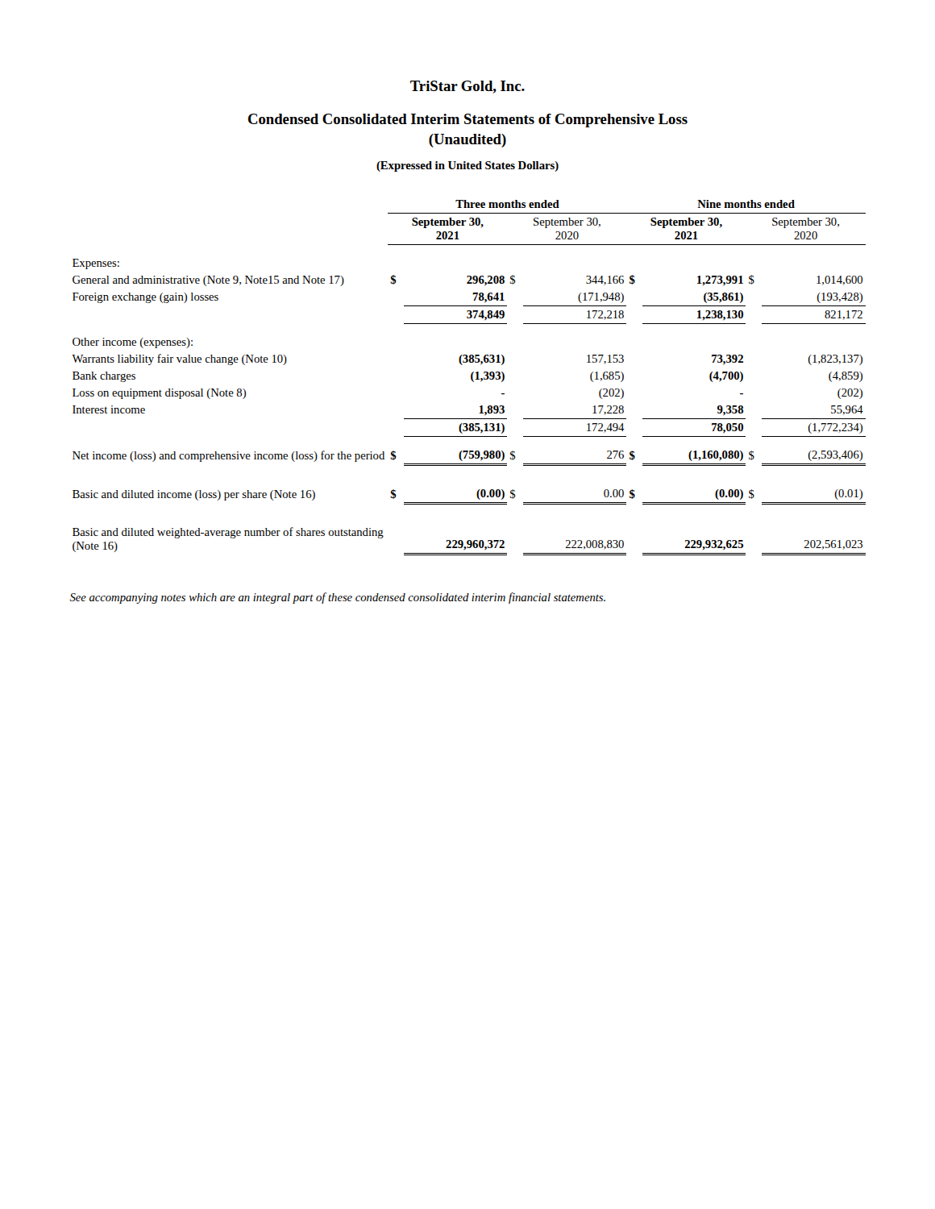TriStar Gold, Inc.
Condensed Consolidated Interim Statements of Comprehensive Loss
(Unaudited)
(Expressed in United States Dollars)
| | Three months ended | Nine months ended |
| | September 30, 2021 | September 30, 2020 | September 30, 2021 | September 30, 2020 |
| Expenses: | |
| General and administrative (Note 9, Note15 and Note 17) | $ | 296,208 | $ | 344,166 | $ | 1,273,991 | $ | 1,014,600 |
| Foreign exchange (gain) losses | | 78,641 | | (171,948) | | (35,861) | | (193,428) |
| | | 374,849 | | 172,218 | | 1,238,130 | | 821,172 |
| Other income (expenses): | |
| Warrants liability fair value change (Note 10) | | (385,631) | | 157,153 | | 73,392 | | (1,823,137) |
| Bank charges | | (1,393) | | (1,685) | | (4,700) | | (4,859) |
| Loss on equipment disposal (Note 8) | | - | | (202) | | - | | (202) |
| Interest income | | 1,893 | | 17,228 | | 9,358 | | 55,964 |
| | | (385,131) | | 172,494 | | 78,050 | | (1,772,234) |
| Net income (loss) and comprehensive income (loss) for the period | $ | (759,980) | $ | 276 | $ | (1,160,080) | $ | (2,593,406) |
| Basic and diluted income (loss) per share (Note 16) | $ | (0.00) | $ | 0.00 | $ | (0.00) | $ | (0.01) |
| Basic and diluted weighted-average number of shares outstanding (Note 16) | | 229,960,372 | | 222,008,830 | | 229,932,625 | | 202,561,023 |
See accompanying notes which are an integral part of these condensed consolidated interim financial statements.